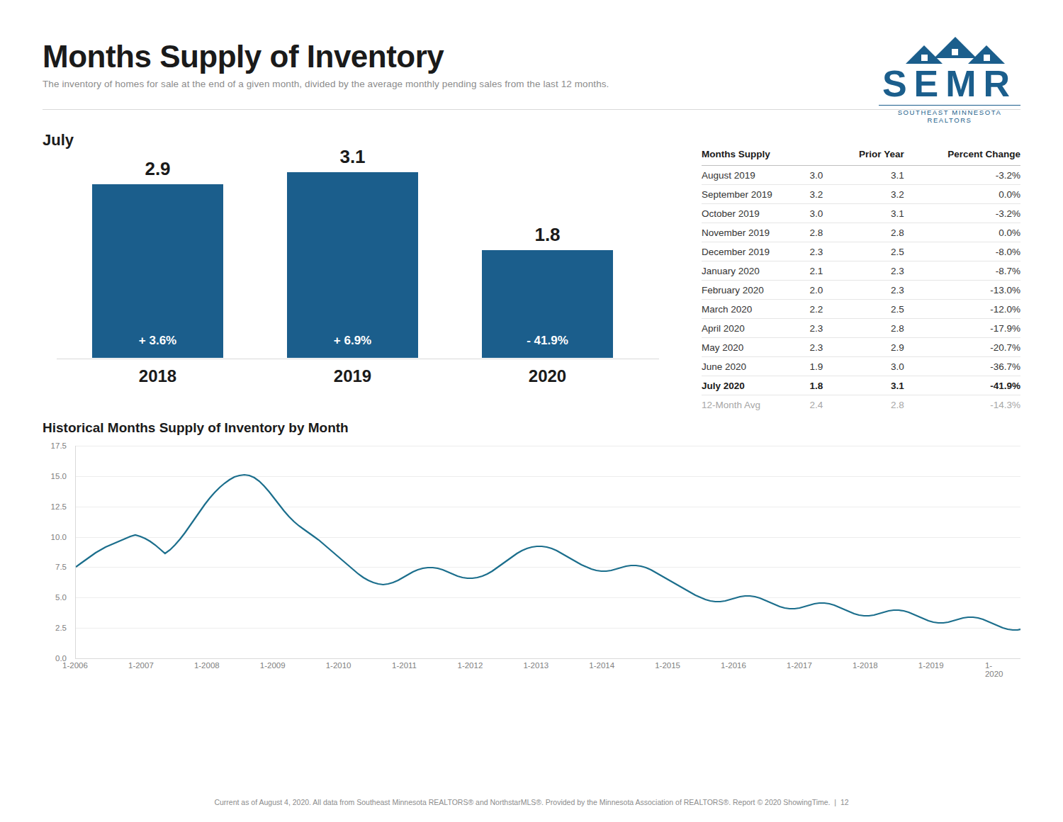Months Supply of Inventory
The inventory of homes for sale at the end of a given month, divided by the average monthly pending sales from the last 12 months.
SEMR
SOUTHEAST MINNESOTA REALTORS
July
2.9
+ 3.6%
2018
3.1
+ 6.9%
2019
1.8
- 41.9%
2020
| Months Supply | | Prior Year | Percent Change |
| --- | --- | --- | --- |
| August 2019 | 3.0 | 3.1 | -3.2% |
| September 2019 | 3.2 | 3.2 | 0.0% |
| October 2019 | 3.0 | 3.1 | -3.2% |
| November 2019 | 2.8 | 2.8 | 0.0% |
| December 2019 | 2.3 | 2.5 | -8.0% |
| January 2020 | 2.1 | 2.3 | -8.7% |
| February 2020 | 2.0 | 2.3 | -13.0% |
| March 2020 | 2.2 | 2.5 | -12.0% |
| April 2020 | 2.3 | 2.8 | -17.9% |
| May 2020 | 2.3 | 2.9 | -20.7% |
| June 2020 | 1.9 | 3.0 | -36.7% |
| July 2020 | 1.8 | 3.1 | -41.9% |
| 12-Month Avg | 2.4 | 2.8 | -14.3% |
Historical Months Supply of Inventory by Month
17.5 15.0 12.5 10.0 7.5 5.0 2.5 0.0
1-2006 1-2007 1-2008 1-2009 1-2010 1-2011 1-2012 1-2013 1-2014 1-2015 1-2016 1-2017 1-2018 1-2019 1-2020
Current as of August 4, 2020. All data from Southeast Minnesota REALTORS® and NorthstarMLS®. Provided by the Minnesota Association of REALTORS®. Report © 2020 ShowingTime. | 12